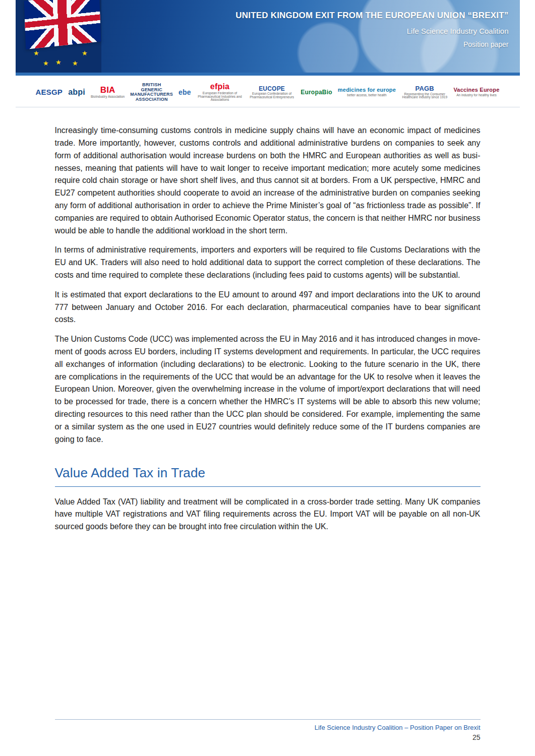★ ★ ★ ★ ★ ★ ★ ★ ★ ★ ★ ★
UNITED KINGDOM EXIT FROM THE EUROPEAN UNION “BREXIT”
Life Science Industry Coalition
Position paper
AESGP
abpi
BIA BioIndustry Association
BRITISH
GENERIC
MANUFACTURERS
ASSOCIATION
ebe
efpia European Federation of Pharmaceutical Industries and Associations
EUCOPE European Confederation of Pharmaceutical Entrepreneurs
EuropaBio
medicines for europe better access, better health
PAGB Representing the Consumer Healthcare Industry since 1919
Vaccines Europe An industry for healthy lives
Increasingly time-consuming customs controls in medicine supply chains will have an economic impact of medicines trade. More importantly, however, customs controls and additional administrative burdens on companies to seek any form of additional authorisation would increase burdens on both the HMRC and European authorities as well as businesses, meaning that patients will have to wait longer to receive important medication; more acutely some medicines require cold chain storage or have short shelf lives, and thus cannot sit at borders. From a UK perspective, HMRC and EU27 competent authorities should cooperate to avoid an increase of the administrative burden on companies seeking any form of additional authorisation in order to achieve the Prime Minister’s goal of “as frictionless trade as possible”. If companies are required to obtain Authorised Economic Operator status, the concern is that neither HMRC nor business would be able to handle the additional workload in the short term.
In terms of administrative requirements, importers and exporters will be required to file Customs Declarations with the EU and UK. Traders will also need to hold additional data to support the correct completion of these declarations. The costs and time required to complete these declarations (including fees paid to customs agents) will be substantial.
It is estimated that export declarations to the EU amount to around 497 and import declarations into the UK to around 777 between January and October 2016. For each declaration, pharmaceutical companies have to bear significant costs.
The Union Customs Code (UCC) was implemented across the EU in May 2016 and it has introduced changes in movement of goods across EU borders, including IT systems development and requirements. In particular, the UCC requires all exchanges of information (including declarations) to be electronic. Looking to the future scenario in the UK, there are complications in the requirements of the UCC that would be an advantage for the UK to resolve when it leaves the European Union. Moreover, given the overwhelming increase in the volume of import/export declarations that will need to be processed for trade, there is a concern whether the HMRC’s IT systems will be able to absorb this new volume; directing resources to this need rather than the UCC plan should be considered. For example, implementing the same or a similar system as the one used in EU27 countries would definitely reduce some of the IT burdens companies are going to face.
Value Added Tax in Trade
Value Added Tax (VAT) liability and treatment will be complicated in a cross-border trade setting. Many UK companies have multiple VAT registrations and VAT filing requirements across the EU. Import VAT will be payable on all non-UK sourced goods before they can be brought into free circulation within the UK.
Life Science Industry Coalition – Position Paper on Brexit
25